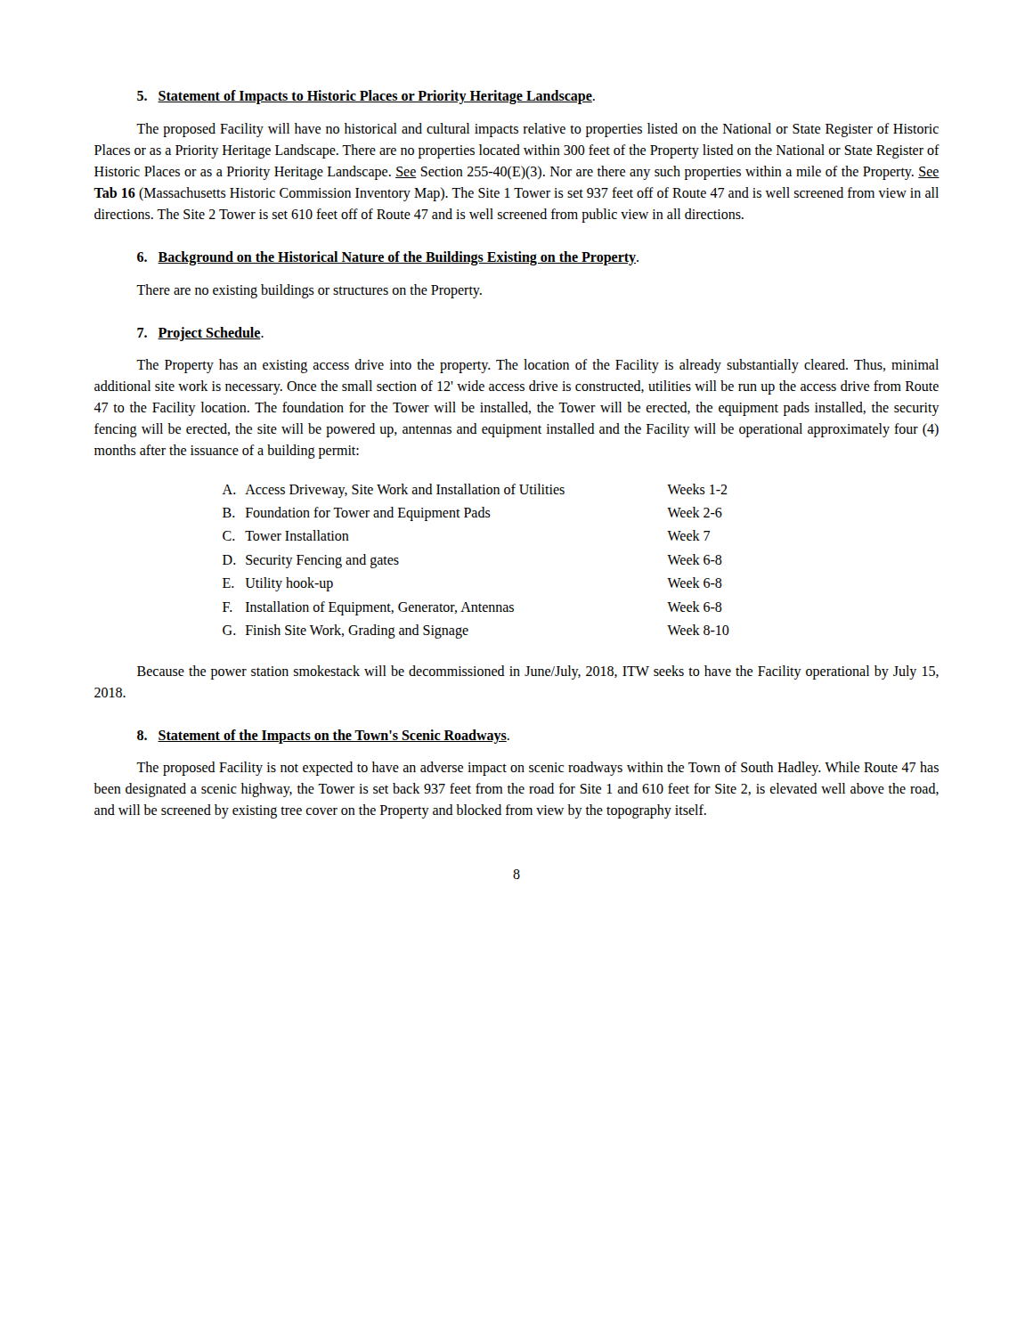5. Statement of Impacts to Historic Places or Priority Heritage Landscape.
The proposed Facility will have no historical and cultural impacts relative to properties listed on the National or State Register of Historic Places or as a Priority Heritage Landscape. There are no properties located within 300 feet of the Property listed on the National or State Register of Historic Places or as a Priority Heritage Landscape. See Section 255-40(E)(3). Nor are there any such properties within a mile of the Property. See Tab 16 (Massachusetts Historic Commission Inventory Map). The Site 1 Tower is set 937 feet off of Route 47 and is well screened from view in all directions. The Site 2 Tower is set 610 feet off of Route 47 and is well screened from public view in all directions.
6. Background on the Historical Nature of the Buildings Existing on the Property.
There are no existing buildings or structures on the Property.
7. Project Schedule.
The Property has an existing access drive into the property. The location of the Facility is already substantially cleared. Thus, minimal additional site work is necessary. Once the small section of 12' wide access drive is constructed, utilities will be run up the access drive from Route 47 to the Facility location. The foundation for the Tower will be installed, the Tower will be erected, the equipment pads installed, the security fencing will be erected, the site will be powered up, antennas and equipment installed and the Facility will be operational approximately four (4) months after the issuance of a building permit:
| A. | Access Driveway, Site Work and Installation of Utilities | Weeks 1-2 |
| B. | Foundation for Tower and Equipment Pads | Week 2-6 |
| C. | Tower Installation | Week 7 |
| D. | Security Fencing and gates | Week 6-8 |
| E. | Utility hook-up | Week 6-8 |
| F. | Installation of Equipment, Generator, Antennas | Week 6-8 |
| G. | Finish Site Work, Grading and Signage | Week 8-10 |
Because the power station smokestack will be decommissioned in June/July, 2018, ITW seeks to have the Facility operational by July 15, 2018.
8. Statement of the Impacts on the Town's Scenic Roadways.
The proposed Facility is not expected to have an adverse impact on scenic roadways within the Town of South Hadley. While Route 47 has been designated a scenic highway, the Tower is set back 937 feet from the road for Site 1 and 610 feet for Site 2, is elevated well above the road, and will be screened by existing tree cover on the Property and blocked from view by the topography itself.
8